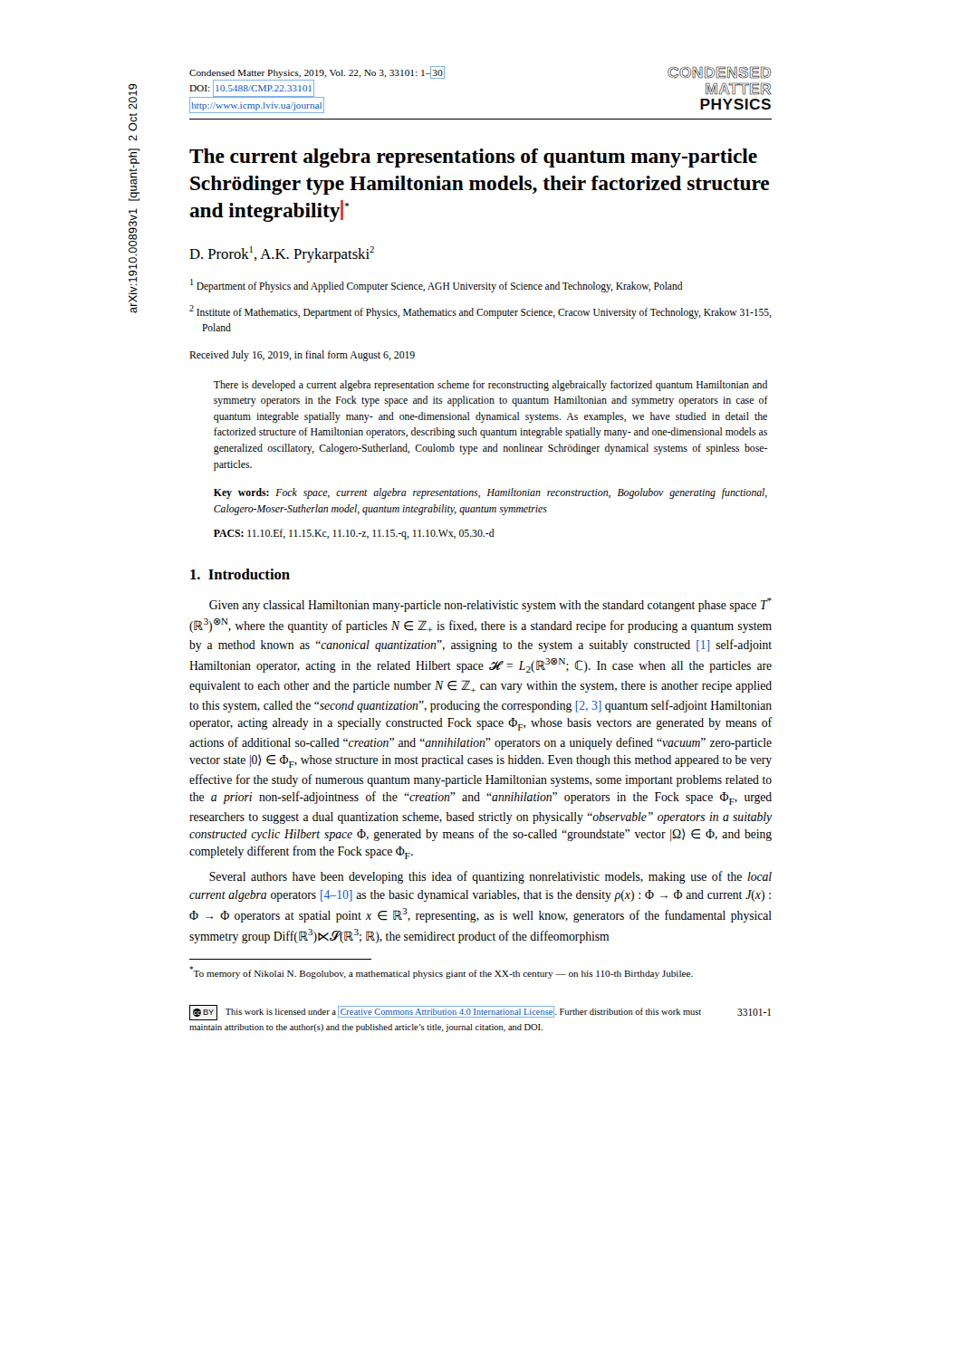arXiv:1910.00893v1 [quant-ph] 2 Oct 2019
Condensed Matter Physics, 2019, Vol. 22, No 3, 33101: 1–30
DOI: 10.5488/CMP.22.33101
http://www.icmp.lviv.ua/journal
CONDENSED MATTER PHYSICS
The current algebra representations of quantum many-particle Schrödinger type Hamiltonian models, their factorized structure and integrability*
D. Prorok1, A.K. Prykarpatski2
1 Department of Physics and Applied Computer Science, AGH University of Science and Technology, Krakow, Poland
2 Institute of Mathematics, Department of Physics, Mathematics and Computer Science, Cracow University of Technology, Krakow 31-155, Poland
Received July 16, 2019, in final form August 6, 2019
There is developed a current algebra representation scheme for reconstructing algebraically factorized quantum Hamiltonian and symmetry operators in the Fock type space and its application to quantum Hamiltonian and symmetry operators in case of quantum integrable spatially many- and one-dimensional dynamical systems. As examples, we have studied in detail the factorized structure of Hamiltonian operators, describing such quantum integrable spatially many- and one-dimensional models as generalized oscillatory, Calogero-Sutherland, Coulomb type and nonlinear Schrödinger dynamical systems of spinless bose-particles.
Key words: Fock space, current algebra representations, Hamiltonian reconstruction, Bogolubov generating functional, Calogero-Moser-Sutherlan model, quantum integrability, quantum symmetries
PACS: 11.10.Ef, 11.15.Kc, 11.10.-z, 11.15.-q, 11.10.Wx, 05.30.-d
1. Introduction
Given any classical Hamiltonian many-particle non-relativistic system with the standard cotangent phase space T*(ℝ3)⊗N, where the quantity of particles N ∈ ℤ+ is fixed, there is a standard recipe for producing a quantum system by a method known as “canonical quantization”, assigning to the system a suitably constructed [1] self-adjoint Hamiltonian operator, acting in the related Hilbert space 𝓗 = L2(ℝ3⊗N; ℂ). In case when all the particles are equivalent to each other and the particle number N ∈ ℤ+ can vary within the system, there is another recipe applied to this system, called the “second quantization”, producing the corresponding [2, 3] quantum self-adjoint Hamiltonian operator, acting already in a specially constructed Fock space ΦF, whose basis vectors are generated by means of actions of additional so-called “creation” and “annihilation” operators on a uniquely defined “vacuum” zero-particle vector state |0⟩ ∈ ΦF, whose structure in most practical cases is hidden. Even though this method appeared to be very effective for the study of numerous quantum many-particle Hamiltonian systems, some important problems related to the a priori non-self-adjointness of the “creation” and “annihilation” operators in the Fock space ΦF, urged researchers to suggest a dual quantization scheme, based strictly on physically “observable” operators in a suitably constructed cyclic Hilbert space Φ, generated by means of the so-called “groundstate” vector |Ω⟩ ∈ Φ, and being completely different from the Fock space ΦF.
Several authors have been developing this idea of quantizing nonrelativistic models, making use of the local current algebra operators [4–10] as the basic dynamical variables, that is the density ρ(x) : Φ → Φ and current J(x) : Φ → Φ operators at spatial point x ∈ ℝ3, representing, as is well know, generators of the fundamental physical symmetry group Diff(ℝ3)⋉𝓢(ℝ3; ℝ), the semidirect product of the diffeomorphism
*To memory of Nikolai N. Bogolubov, a mathematical physics giant of the XX-th century — on his 110-th Birthday Jubilee.
cc BY This work is licensed under a Creative Commons Attribution 4.0 International License. Further distribution of this work must maintain attribution to the author(s) and the published article’s title, journal citation, and DOI.
33101-1